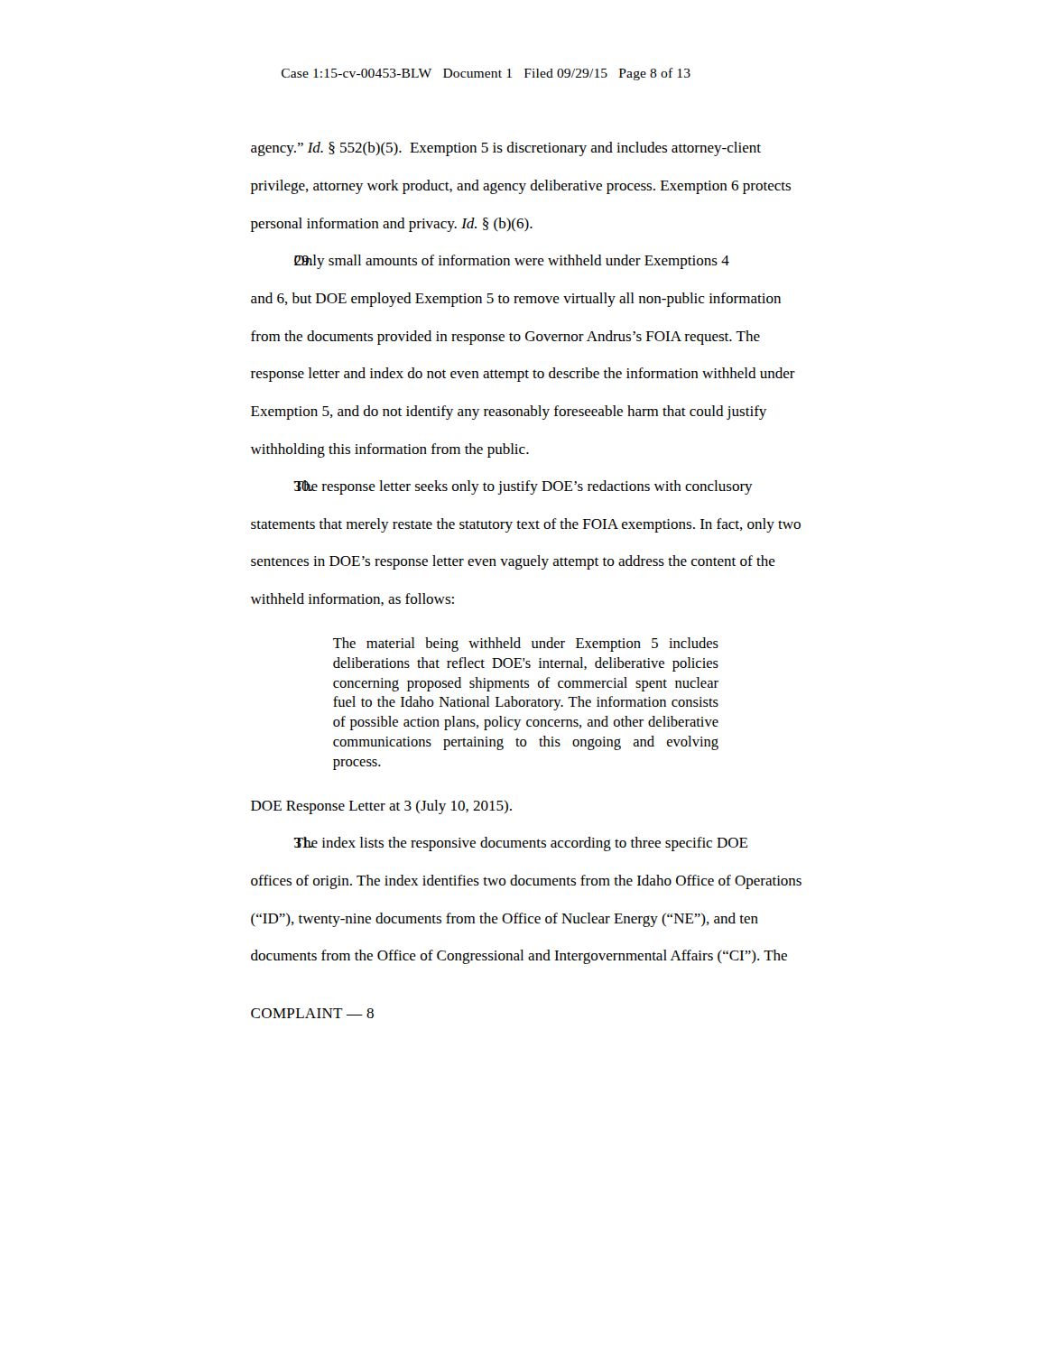Case 1:15-cv-00453-BLW Document 1 Filed 09/29/15 Page 8 of 13
agency.” Id. § 552(b)(5). Exemption 5 is discretionary and includes attorney-client
privilege, attorney work product, and agency deliberative process. Exemption 6 protects
personal information and privacy. Id. § (b)(6).
29. Only small amounts of information were withheld under Exemptions 4
and 6, but DOE employed Exemption 5 to remove virtually all non-public information
from the documents provided in response to Governor Andrus’s FOIA request. The
response letter and index do not even attempt to describe the information withheld under
Exemption 5, and do not identify any reasonably foreseeable harm that could justify
withholding this information from the public.
30. The response letter seeks only to justify DOE’s redactions with conclusory
statements that merely restate the statutory text of the FOIA exemptions. In fact, only two
sentences in DOE’s response letter even vaguely attempt to address the content of the
withheld information, as follows:
The material being withheld under Exemption 5 includes deliberations that reflect DOE's internal, deliberative policies concerning proposed shipments of commercial spent nuclear fuel to the Idaho National Laboratory. The information consists of possible action plans, policy concerns, and other deliberative communications pertaining to this ongoing and evolving process.
DOE Response Letter at 3 (July 10, 2015).
31. The index lists the responsive documents according to three specific DOE
offices of origin. The index identifies two documents from the Idaho Office of Operations
(“ID”), twenty-nine documents from the Office of Nuclear Energy (“NE”), and ten
documents from the Office of Congressional and Intergovernmental Affairs (“CI”). The
COMPLAINT — 8